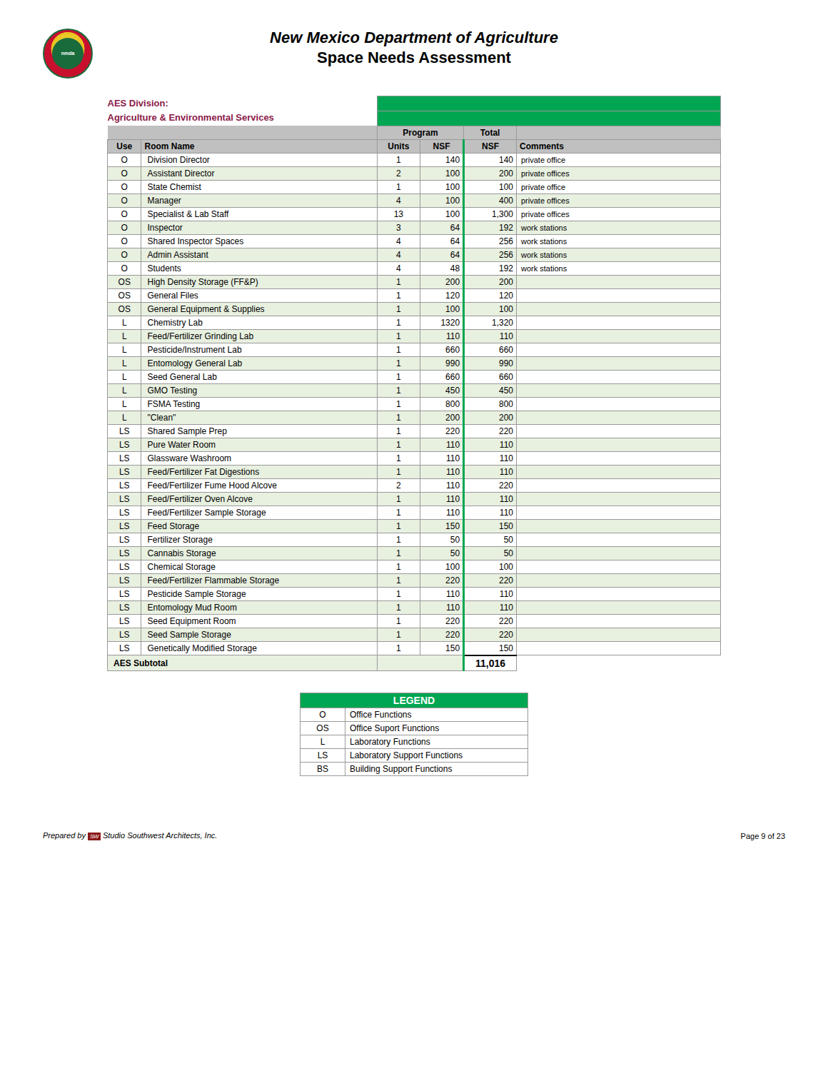nmda
New Mexico Department of Agriculture
Space Needs Assessment
| AES Division: | |
| Agriculture & Environmental Services | |
| | | Program | Total | |
| Use | Room Name | Units | NSF | NSF | Comments |
| O | Division Director | 1 | 140 | 140 | private office |
| O | Assistant Director | 2 | 100 | 200 | private offices |
| O | State Chemist | 1 | 100 | 100 | private office |
| O | Manager | 4 | 100 | 400 | private offices |
| O | Specialist & Lab Staff | 13 | 100 | 1,300 | private offices |
| O | Inspector | 3 | 64 | 192 | work stations |
| O | Shared Inspector Spaces | 4 | 64 | 256 | work stations |
| O | Admin Assistant | 4 | 64 | 256 | work stations |
| O | Students | 4 | 48 | 192 | work stations |
| OS | High Density Storage (FF&P) | 1 | 200 | 200 | |
| OS | General Files | 1 | 120 | 120 | |
| OS | General Equipment & Supplies | 1 | 100 | 100 | |
| L | Chemistry Lab | 1 | 1320 | 1,320 | |
| L | Feed/Fertilizer Grinding Lab | 1 | 110 | 110 | |
| L | Pesticide/Instrument Lab | 1 | 660 | 660 | |
| L | Entomology General Lab | 1 | 990 | 990 | |
| L | Seed General Lab | 1 | 660 | 660 | |
| L | GMO Testing | 1 | 450 | 450 | |
| L | FSMA Testing | 1 | 800 | 800 | |
| L | "Clean" | 1 | 200 | 200 | |
| LS | Shared Sample Prep | 1 | 220 | 220 | |
| LS | Pure Water Room | 1 | 110 | 110 | |
| LS | Glassware Washroom | 1 | 110 | 110 | |
| LS | Feed/Fertilizer Fat Digestions | 1 | 110 | 110 | |
| LS | Feed/Fertilizer Fume Hood Alcove | 2 | 110 | 220 | |
| LS | Feed/Fertilizer Oven Alcove | 1 | 110 | 110 | |
| LS | Feed/Fertilizer Sample Storage | 1 | 110 | 110 | |
| LS | Feed Storage | 1 | 150 | 150 | |
| LS | Fertilizer Storage | 1 | 50 | 50 | |
| LS | Cannabis Storage | 1 | 50 | 50 | |
| LS | Chemical Storage | 1 | 100 | 100 | |
| LS | Feed/Fertilizer Flammable Storage | 1 | 220 | 220 | |
| LS | Pesticide Sample Storage | 1 | 110 | 110 | |
| LS | Entomology Mud Room | 1 | 110 | 110 | |
| LS | Seed Equipment Room | 1 | 220 | 220 | |
| LS | Seed Sample Storage | 1 | 220 | 220 | |
| LS | Genetically Modified Storage | 1 | 150 | 150 | |
| AES Subtotal | | 11,016 | |
| LEGEND |
| O | Office Functions |
| OS | Office Suport Functions |
| L | Laboratory Functions |
| LS | Laboratory Support Functions |
| BS | Building Support Functions |
Prepared by SW Studio Southwest Architects, Inc.
Page 9 of 23